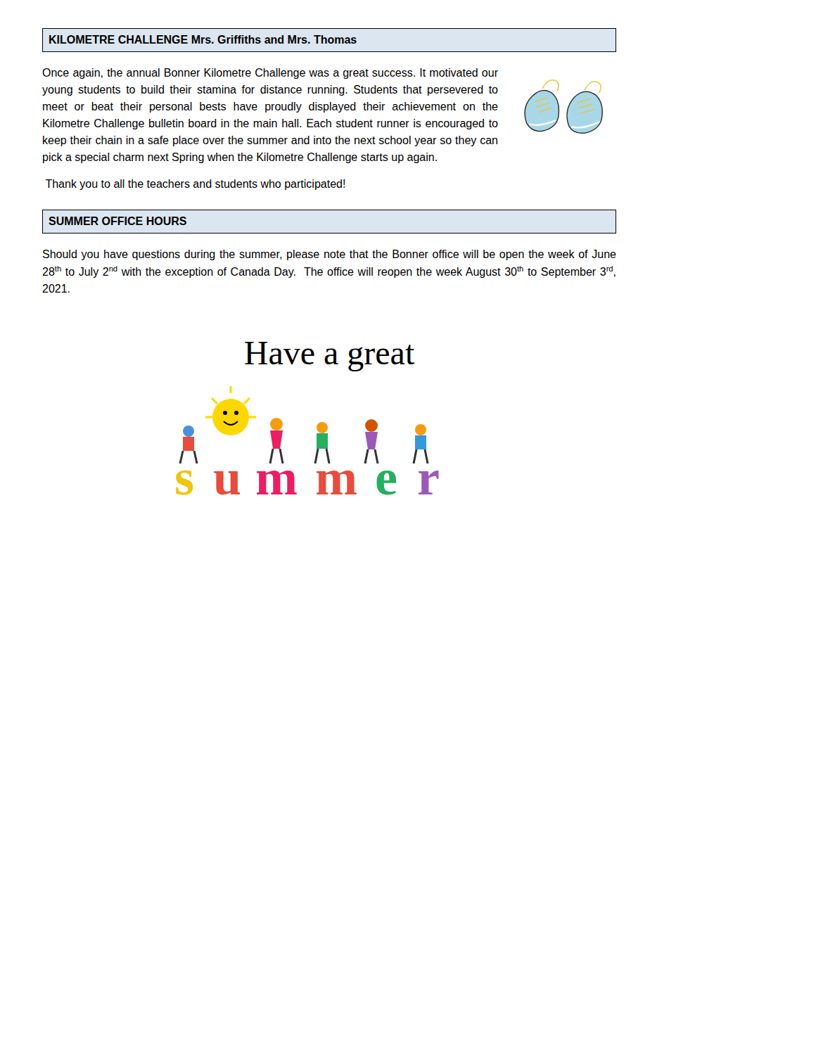KILOMETRE CHALLENGE Mrs. Griffiths and Mrs. Thomas
Once again, the annual Bonner Kilometre Challenge was a great success. It motivated our young students to build their stamina for distance running. Students that persevered to meet or beat their personal bests have proudly displayed their achievement on the Kilometre Challenge bulletin board in the main hall. Each student runner is encouraged to keep their chain in a safe place over the summer and into the next school year so they can pick a special charm next Spring when the Kilometre Challenge starts up again.
Thank you to all the teachers and students who participated!
SUMMER OFFICE HOURS
Should you have questions during the summer, please note that the Bonner office will be open the week of June 28th to July 2nd with the exception of Canada Day. The office will reopen the week August 30th to September 3rd, 2021.